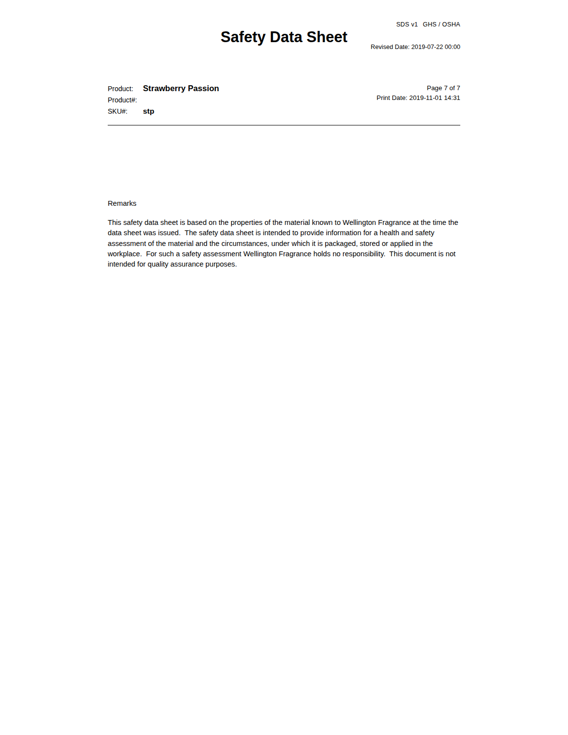SDS v1 GHS / OSHA
Revised Date: 2019-07-22 00:00
Safety Data Sheet
Product: Strawberry Passion
Product#:
SKU#: stp
Page 7 of 7
Print Date: 2019-11-01 14:31
Remarks
This safety data sheet is based on the properties of the material known to Wellington Fragrance at the time the data sheet was issued. The safety data sheet is intended to provide information for a health and safety assessment of the material and the circumstances, under which it is packaged, stored or applied in the workplace. For such a safety assessment Wellington Fragrance holds no responsibility. This document is not intended for quality assurance purposes.